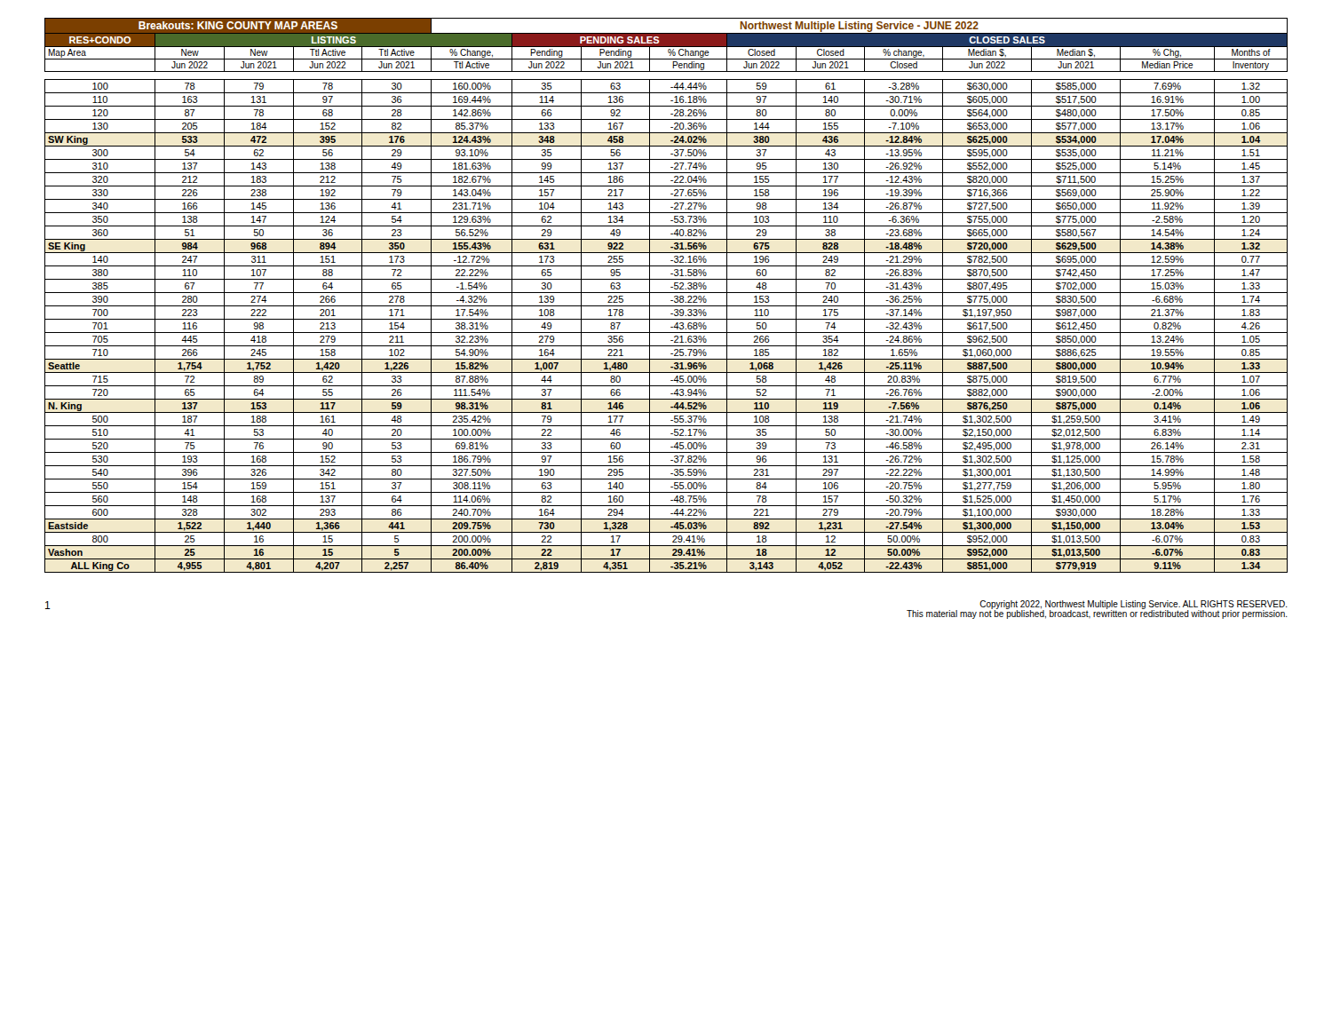| Breakouts: KING COUNTY MAP AREAS | Northwest Multiple Listing Service - JUNE 2022 |
| RES+CONDO | LISTINGS | PENDING SALES | CLOSED SALES |
| Map Area | New | New | Ttl Active | Ttl Active | % Change, | Pending | Pending | % Change | Closed | Closed | % change, | Median $, | Median $, | % Chg, | Months of |
| | Jun 2022 | Jun 2021 | Jun 2022 | Jun 2021 | Ttl Active | Jun 2022 | Jun 2021 | Pending | Jun 2022 | Jun 2021 | Closed | Jun 2022 | Jun 2021 | Median Price | Inventory |
| 100 | 78 | 79 | 78 | 30 | 160.00% | 35 | 63 | -44.44% | 59 | 61 | -3.28% | $630,000 | $585,000 | 7.69% | 1.32 |
| 110 | 163 | 131 | 97 | 36 | 169.44% | 114 | 136 | -16.18% | 97 | 140 | -30.71% | $605,000 | $517,500 | 16.91% | 1.00 |
| 120 | 87 | 78 | 68 | 28 | 142.86% | 66 | 92 | -28.26% | 80 | 80 | 0.00% | $564,000 | $480,000 | 17.50% | 0.85 |
| 130 | 205 | 184 | 152 | 82 | 85.37% | 133 | 167 | -20.36% | 144 | 155 | -7.10% | $653,000 | $577,000 | 13.17% | 1.06 |
| SW King | 533 | 472 | 395 | 176 | 124.43% | 348 | 458 | -24.02% | 380 | 436 | -12.84% | $625,000 | $534,000 | 17.04% | 1.04 |
| 300 | 54 | 62 | 56 | 29 | 93.10% | 35 | 56 | -37.50% | 37 | 43 | -13.95% | $595,000 | $535,000 | 11.21% | 1.51 |
| 310 | 137 | 143 | 138 | 49 | 181.63% | 99 | 137 | -27.74% | 95 | 130 | -26.92% | $552,000 | $525,000 | 5.14% | 1.45 |
| 320 | 212 | 183 | 212 | 75 | 182.67% | 145 | 186 | -22.04% | 155 | 177 | -12.43% | $820,000 | $711,500 | 15.25% | 1.37 |
| 330 | 226 | 238 | 192 | 79 | 143.04% | 157 | 217 | -27.65% | 158 | 196 | -19.39% | $716,366 | $569,000 | 25.90% | 1.22 |
| 340 | 166 | 145 | 136 | 41 | 231.71% | 104 | 143 | -27.27% | 98 | 134 | -26.87% | $727,500 | $650,000 | 11.92% | 1.39 |
| 350 | 138 | 147 | 124 | 54 | 129.63% | 62 | 134 | -53.73% | 103 | 110 | -6.36% | $755,000 | $775,000 | -2.58% | 1.20 |
| 360 | 51 | 50 | 36 | 23 | 56.52% | 29 | 49 | -40.82% | 29 | 38 | -23.68% | $665,000 | $580,567 | 14.54% | 1.24 |
| SE King | 984 | 968 | 894 | 350 | 155.43% | 631 | 922 | -31.56% | 675 | 828 | -18.48% | $720,000 | $629,500 | 14.38% | 1.32 |
| 140 | 247 | 311 | 151 | 173 | -12.72% | 173 | 255 | -32.16% | 196 | 249 | -21.29% | $782,500 | $695,000 | 12.59% | 0.77 |
| 380 | 110 | 107 | 88 | 72 | 22.22% | 65 | 95 | -31.58% | 60 | 82 | -26.83% | $870,500 | $742,450 | 17.25% | 1.47 |
| 385 | 67 | 77 | 64 | 65 | -1.54% | 30 | 63 | -52.38% | 48 | 70 | -31.43% | $807,495 | $702,000 | 15.03% | 1.33 |
| 390 | 280 | 274 | 266 | 278 | -4.32% | 139 | 225 | -38.22% | 153 | 240 | -36.25% | $775,000 | $830,500 | -6.68% | 1.74 |
| 700 | 223 | 222 | 201 | 171 | 17.54% | 108 | 178 | -39.33% | 110 | 175 | -37.14% | $1,197,950 | $987,000 | 21.37% | 1.83 |
| 701 | 116 | 98 | 213 | 154 | 38.31% | 49 | 87 | -43.68% | 50 | 74 | -32.43% | $617,500 | $612,450 | 0.82% | 4.26 |
| 705 | 445 | 418 | 279 | 211 | 32.23% | 279 | 356 | -21.63% | 266 | 354 | -24.86% | $962,500 | $850,000 | 13.24% | 1.05 |
| 710 | 266 | 245 | 158 | 102 | 54.90% | 164 | 221 | -25.79% | 185 | 182 | 1.65% | $1,060,000 | $886,625 | 19.55% | 0.85 |
| Seattle | 1,754 | 1,752 | 1,420 | 1,226 | 15.82% | 1,007 | 1,480 | -31.96% | 1,068 | 1,426 | -25.11% | $887,500 | $800,000 | 10.94% | 1.33 |
| 715 | 72 | 89 | 62 | 33 | 87.88% | 44 | 80 | -45.00% | 58 | 48 | 20.83% | $875,000 | $819,500 | 6.77% | 1.07 |
| 720 | 65 | 64 | 55 | 26 | 111.54% | 37 | 66 | -43.94% | 52 | 71 | -26.76% | $882,000 | $900,000 | -2.00% | 1.06 |
| N. King | 137 | 153 | 117 | 59 | 98.31% | 81 | 146 | -44.52% | 110 | 119 | -7.56% | $876,250 | $875,000 | 0.14% | 1.06 |
| 500 | 187 | 188 | 161 | 48 | 235.42% | 79 | 177 | -55.37% | 108 | 138 | -21.74% | $1,302,500 | $1,259,500 | 3.41% | 1.49 |
| 510 | 41 | 53 | 40 | 20 | 100.00% | 22 | 46 | -52.17% | 35 | 50 | -30.00% | $2,150,000 | $2,012,500 | 6.83% | 1.14 |
| 520 | 75 | 76 | 90 | 53 | 69.81% | 33 | 60 | -45.00% | 39 | 73 | -46.58% | $2,495,000 | $1,978,000 | 26.14% | 2.31 |
| 530 | 193 | 168 | 152 | 53 | 186.79% | 97 | 156 | -37.82% | 96 | 131 | -26.72% | $1,302,500 | $1,125,000 | 15.78% | 1.58 |
| 540 | 396 | 326 | 342 | 80 | 327.50% | 190 | 295 | -35.59% | 231 | 297 | -22.22% | $1,300,001 | $1,130,500 | 14.99% | 1.48 |
| 550 | 154 | 159 | 151 | 37 | 308.11% | 63 | 140 | -55.00% | 84 | 106 | -20.75% | $1,277,759 | $1,206,000 | 5.95% | 1.80 |
| 560 | 148 | 168 | 137 | 64 | 114.06% | 82 | 160 | -48.75% | 78 | 157 | -50.32% | $1,525,000 | $1,450,000 | 5.17% | 1.76 |
| 600 | 328 | 302 | 293 | 86 | 240.70% | 164 | 294 | -44.22% | 221 | 279 | -20.79% | $1,100,000 | $930,000 | 18.28% | 1.33 |
| Eastside | 1,522 | 1,440 | 1,366 | 441 | 209.75% | 730 | 1,328 | -45.03% | 892 | 1,231 | -27.54% | $1,300,000 | $1,150,000 | 13.04% | 1.53 |
| 800 | 25 | 16 | 15 | 5 | 200.00% | 22 | 17 | 29.41% | 18 | 12 | 50.00% | $952,000 | $1,013,500 | -6.07% | 0.83 |
| Vashon | 25 | 16 | 15 | 5 | 200.00% | 22 | 17 | 29.41% | 18 | 12 | 50.00% | $952,000 | $1,013,500 | -6.07% | 0.83 |
| ALL King Co | 4,955 | 4,801 | 4,207 | 2,257 | 86.40% | 2,819 | 4,351 | -35.21% | 3,143 | 4,052 | -22.43% | $851,000 | $779,919 | 9.11% | 1.34 |
1
Copyright 2022, Northwest Multiple Listing Service. ALL RIGHTS RESERVED.
This material may not be published, broadcast, rewritten or redistributed without prior permission.